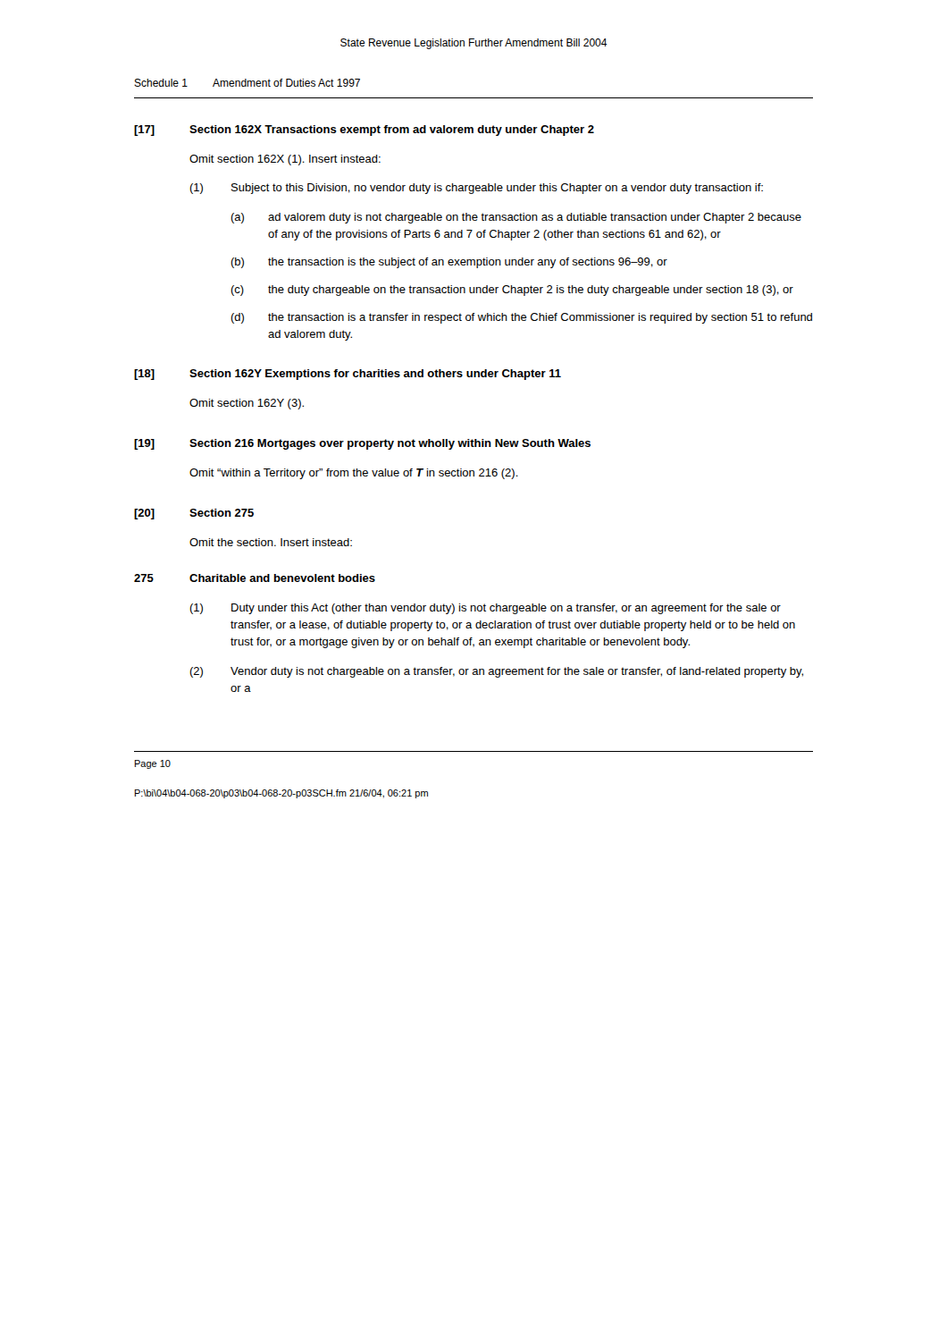State Revenue Legislation Further Amendment Bill 2004
Schedule 1 Amendment of Duties Act 1997
[17]
Section 162X Transactions exempt from ad valorem duty under Chapter 2
Omit section 162X (1). Insert instead:
(1)
Subject to this Division, no vendor duty is chargeable under this Chapter on a vendor duty transaction if:
(a)
ad valorem duty is not chargeable on the transaction as a dutiable transaction under Chapter 2 because of any of the provisions of Parts 6 and 7 of Chapter 2 (other than sections 61 and 62), or
(b)
the transaction is the subject of an exemption under any of sections 96–99, or
(c)
the duty chargeable on the transaction under Chapter 2 is the duty chargeable under section 18 (3), or
(d)
the transaction is a transfer in respect of which the Chief Commissioner is required by section 51 to refund ad valorem duty.
[18]
Section 162Y Exemptions for charities and others under Chapter 11
Omit section 162Y (3).
[19]
Section 216 Mortgages over property not wholly within New South Wales
Omit “within a Territory or” from the value of T in section 216 (2).
[20]
Section 275
Omit the section. Insert instead:
275
Charitable and benevolent bodies
(1)
Duty under this Act (other than vendor duty) is not chargeable on a transfer, or an agreement for the sale or transfer, or a lease, of dutiable property to, or a declaration of trust over dutiable property held or to be held on trust for, or a mortgage given by or on behalf of, an exempt charitable or benevolent body.
(2)
Vendor duty is not chargeable on a transfer, or an agreement for the sale or transfer, of land-related property by, or a
Page 10
P:\bi\04\b04-068-20\p03\b04-068-20-p03SCH.fm 21/6/04, 06:21 pm